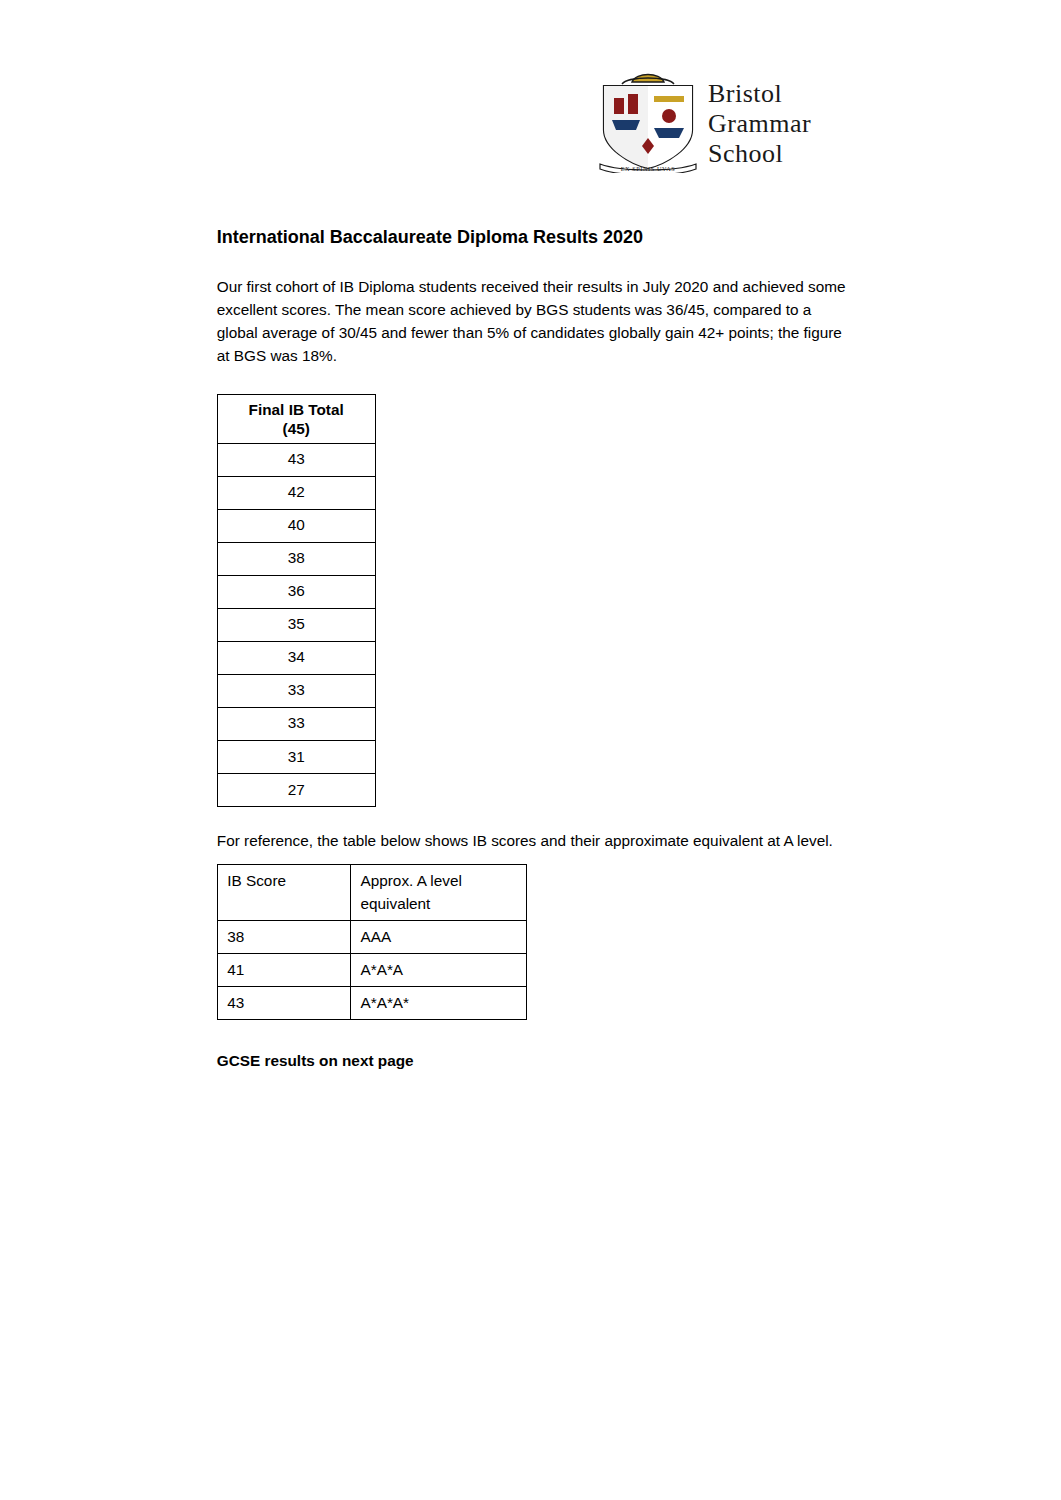EX SPINIS UVAS Bristol Grammar School
International Baccalaureate Diploma Results 2020
Our first cohort of IB Diploma students received their results in July 2020 and achieved some excellent scores. The mean score achieved by BGS students was 36/45, compared to a global average of 30/45 and fewer than 5% of candidates globally gain 42+ points; the figure at BGS was 18%.
| Final IB Total (45) |
| --- |
| 43 |
| 42 |
| 40 |
| 38 |
| 36 |
| 35 |
| 34 |
| 33 |
| 33 |
| 31 |
| 27 |
For reference, the table below shows IB scores and their approximate equivalent at A level.
| IB Score | Approx. A level equivalent |
| 38 | AAA |
| 41 | A*A*A |
| 43 | A*A*A* |
GCSE results on next page